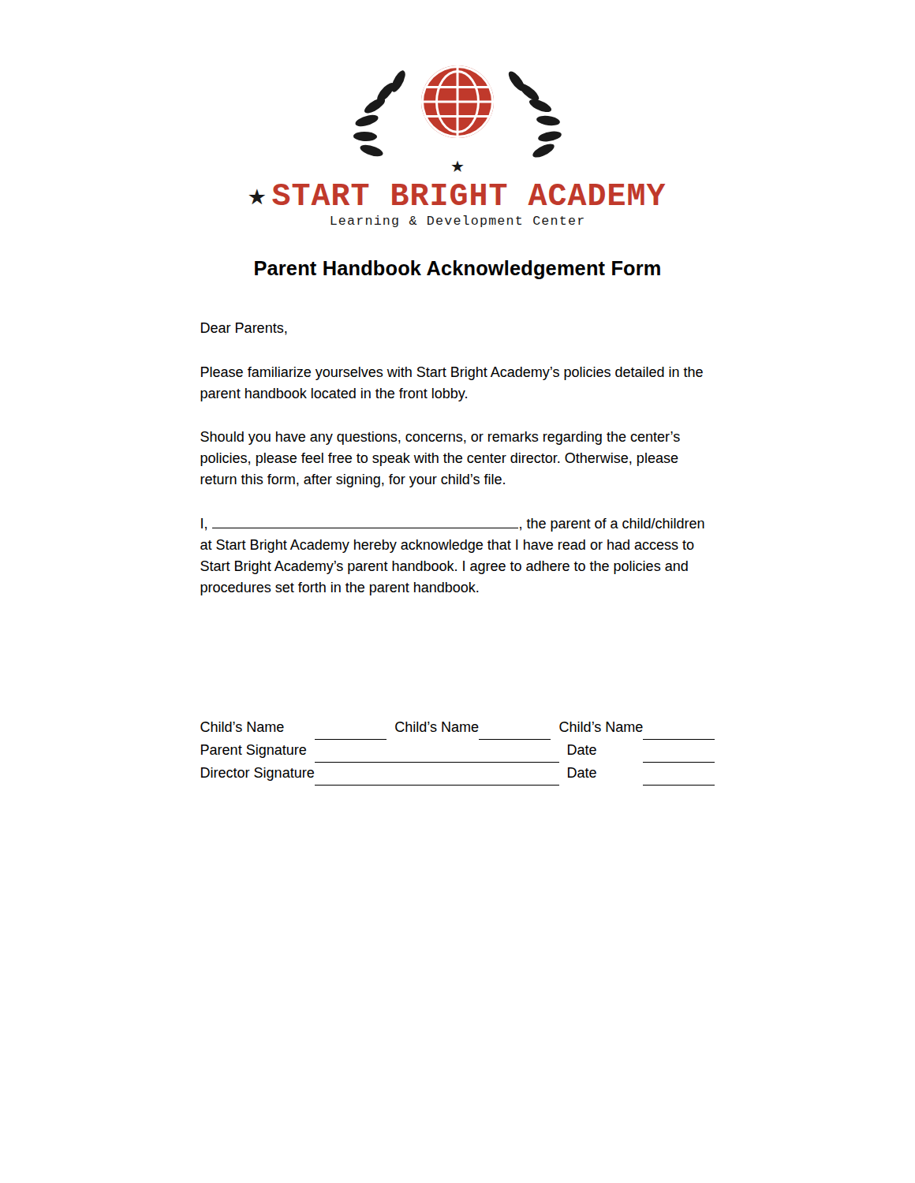★
★START BRIGHT ACADEMY
Learning & Development Center
Parent Handbook Acknowledgement Form
Dear Parents,
Please familiarize yourselves with Start Bright Academy’s policies detailed in the parent handbook located in the front lobby.
Should you have any questions, concerns, or remarks regarding the center’s policies, please feel free to speak with the center director. Otherwise, please return this form, after signing, for your child’s file.
I, , the parent of a child/children at Start Bright Academy hereby acknowledge that I have read or had access to Start Bright Academy’s parent handbook. I agree to adhere to the policies and procedures set forth in the parent handbook.
| Child’s Name | | | Child’s Name | | | Child’s Name | |
| Parent Signature | | Date | |
| Director Signature | | Date | |